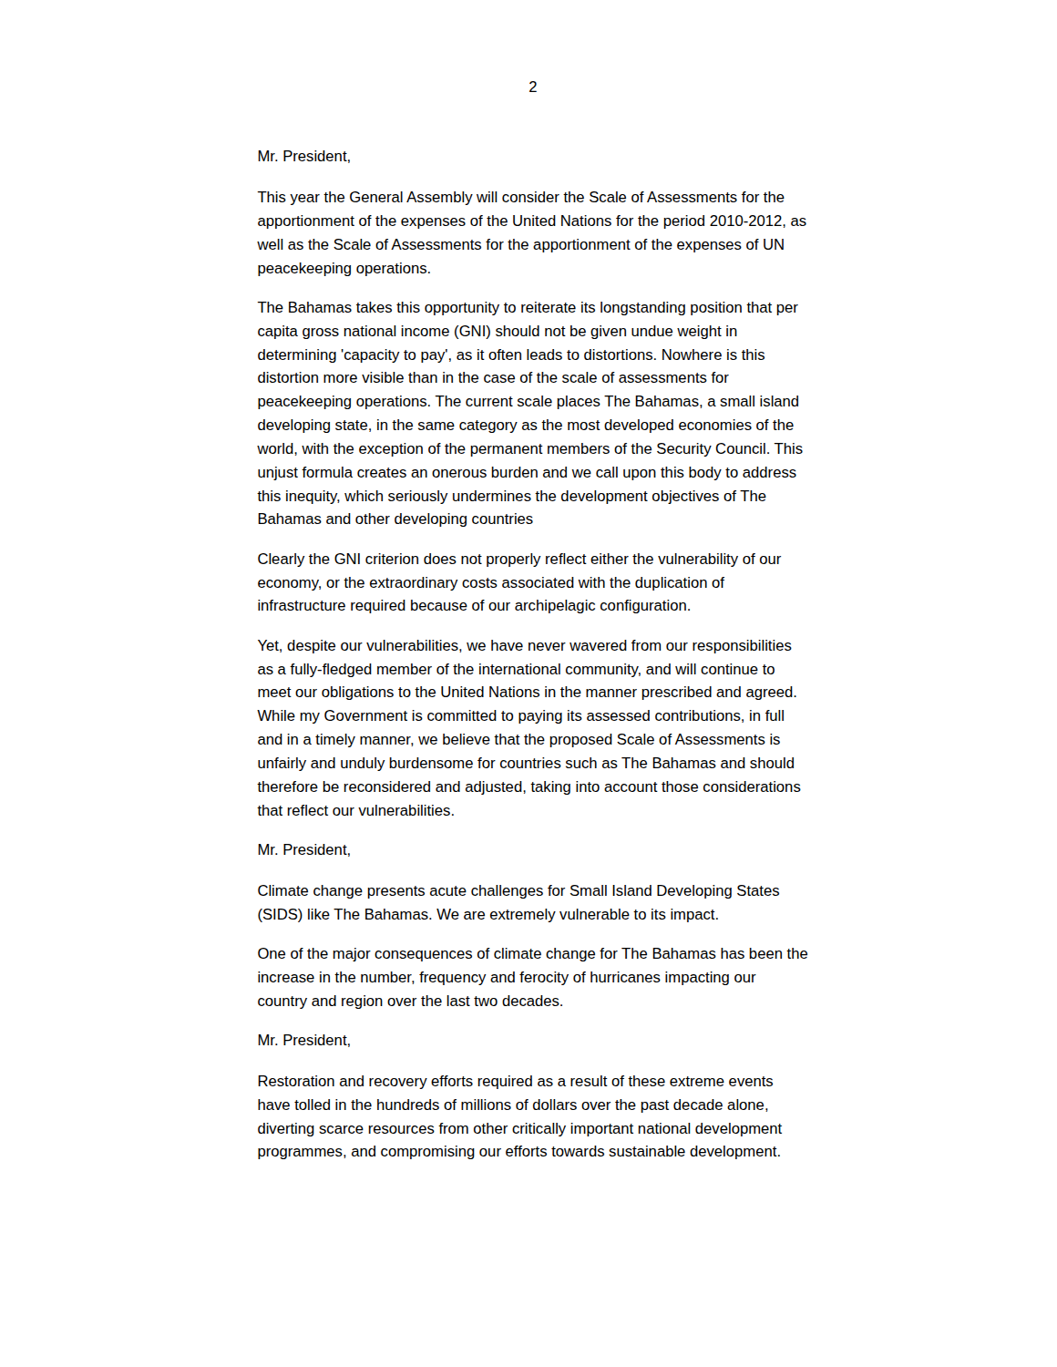2
Mr. President,
This year the General Assembly will consider the Scale of Assessments for the apportionment of the expenses of the United Nations for the period 2010-2012, as well as the Scale of Assessments for the apportionment of the expenses of UN peacekeeping operations.
The Bahamas takes this opportunity to reiterate its longstanding position that per capita gross national income (GNI) should not be given undue weight in determining 'capacity to pay', as it often leads to distortions. Nowhere is this distortion more visible than in the case of the scale of assessments for peacekeeping operations. The current scale places The Bahamas, a small island developing state, in the same category as the most developed economies of the world, with the exception of the permanent members of the Security Council. This unjust formula creates an onerous burden and we call upon this body to address this inequity, which seriously undermines the development objectives of The Bahamas and other developing countries
Clearly the GNI criterion does not properly reflect either the vulnerability of our economy, or the extraordinary costs associated with the duplication of infrastructure required because of our archipelagic configuration.
Yet, despite our vulnerabilities, we have never wavered from our responsibilities as a fully-fledged member of the international community, and will continue to meet our obligations to the United Nations in the manner prescribed and agreed. While my Government is committed to paying its assessed contributions, in full and in a timely manner, we believe that the proposed Scale of Assessments is unfairly and unduly burdensome for countries such as The Bahamas and should therefore be reconsidered and adjusted, taking into account those considerations that reflect our vulnerabilities.
Mr. President,
Climate change presents acute challenges for Small Island Developing States (SIDS) like The Bahamas. We are extremely vulnerable to its impact.
One of the major consequences of climate change for The Bahamas has been the increase in the number, frequency and ferocity of hurricanes impacting our country and region over the last two decades.
Mr. President,
Restoration and recovery efforts required as a result of these extreme events have tolled in the hundreds of millions of dollars over the past decade alone, diverting scarce resources from other critically important national development programmes, and compromising our efforts towards sustainable development.